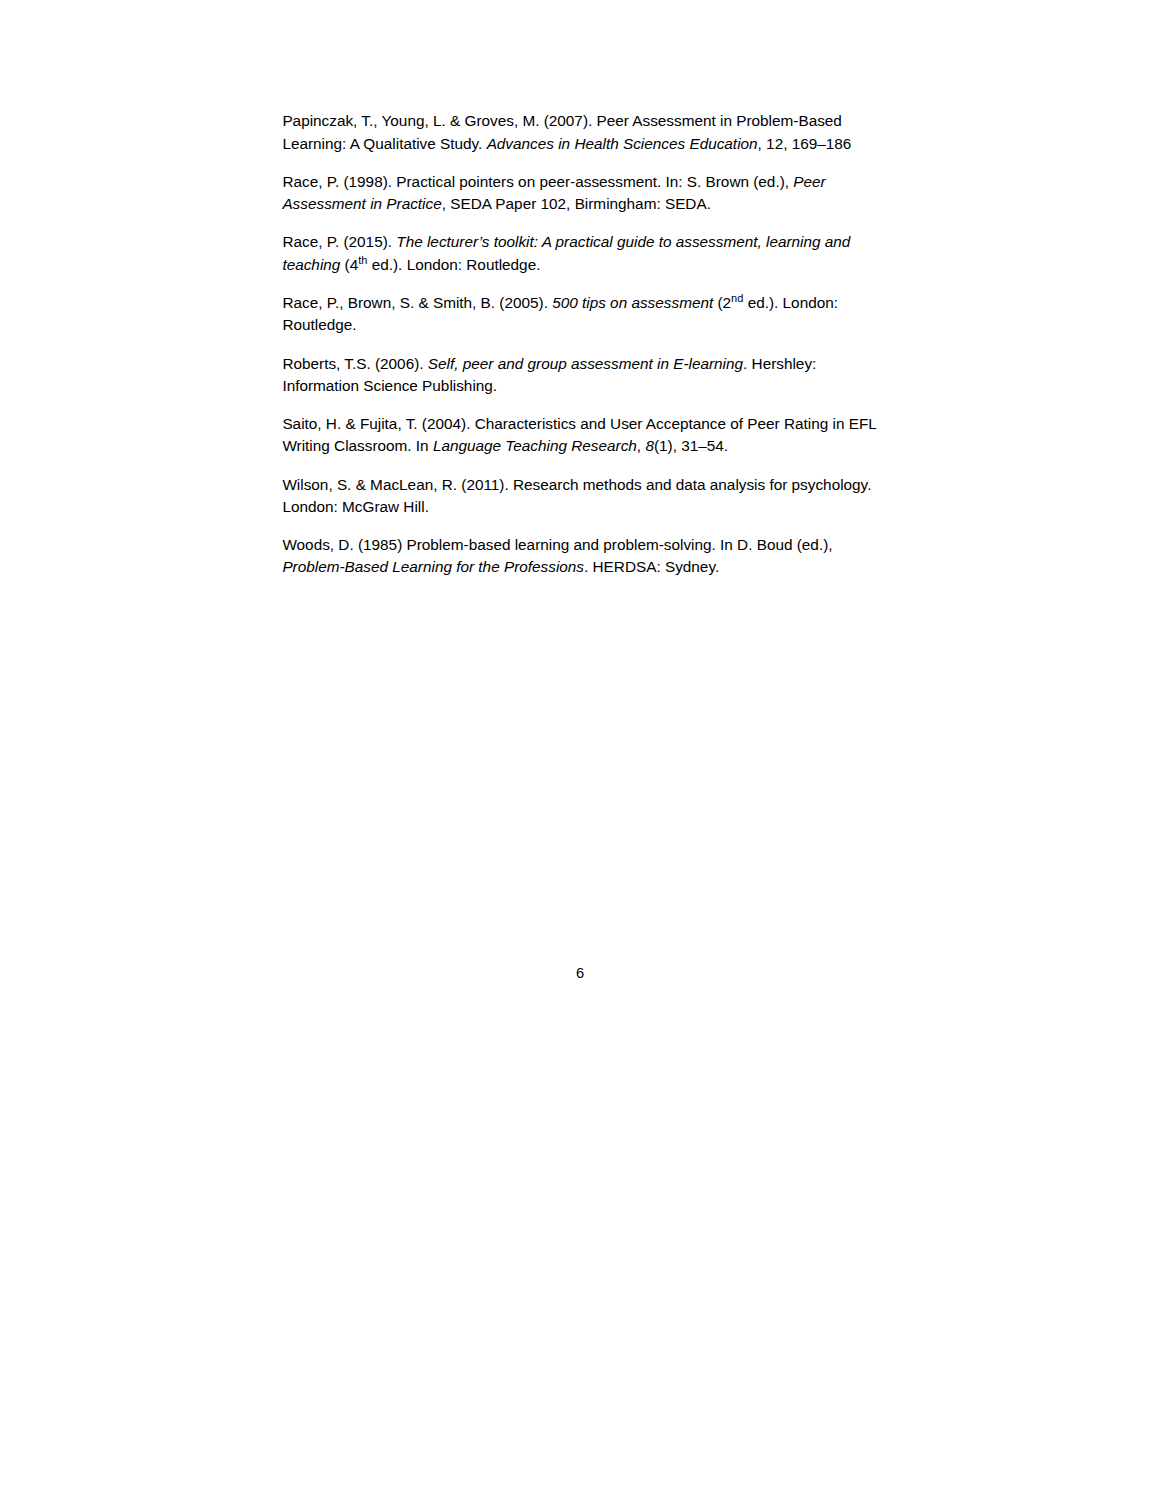Papinczak, T., Young, L. & Groves, M. (2007). Peer Assessment in Problem-Based Learning: A Qualitative Study. Advances in Health Sciences Education, 12, 169–186
Race, P. (1998). Practical pointers on peer-assessment. In: S. Brown (ed.), Peer Assessment in Practice, SEDA Paper 102, Birmingham: SEDA.
Race, P. (2015). The lecturer’s toolkit: A practical guide to assessment, learning and teaching (4th ed.). London: Routledge.
Race, P., Brown, S. & Smith, B. (2005). 500 tips on assessment (2nd ed.). London: Routledge.
Roberts, T.S. (2006). Self, peer and group assessment in E-learning. Hershley: Information Science Publishing.
Saito, H. & Fujita, T. (2004). Characteristics and User Acceptance of Peer Rating in EFL Writing Classroom. In Language Teaching Research, 8(1), 31–54.
Wilson, S. & MacLean, R. (2011). Research methods and data analysis for psychology. London: McGraw Hill.
Woods, D. (1985) Problem-based learning and problem-solving. In D. Boud (ed.), Problem-Based Learning for the Professions. HERDSA: Sydney.
6